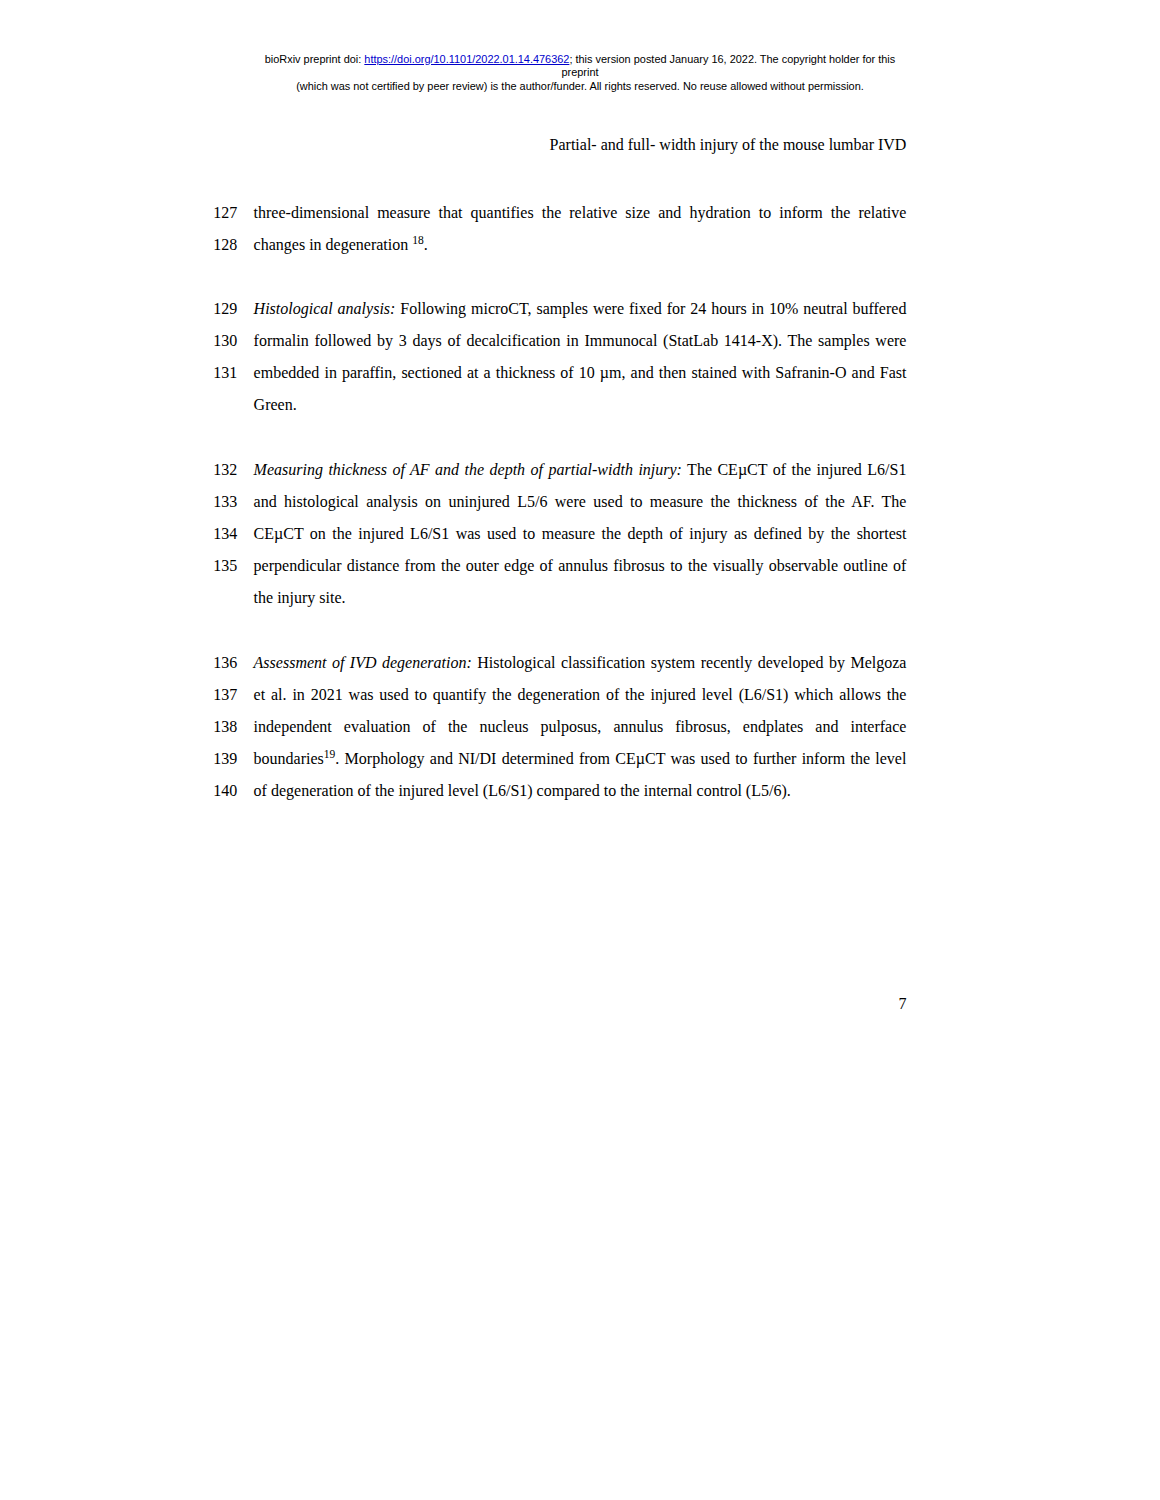bioRxiv preprint doi: https://doi.org/10.1101/2022.01.14.476362; this version posted January 16, 2022. The copyright holder for this preprint (which was not certified by peer review) is the author/funder. All rights reserved. No reuse allowed without permission.
Partial- and full- width injury of the mouse lumbar IVD
127 128
three-dimensional measure that quantifies the relative size and hydration to inform the relative changes in degeneration 18.
129 130 131
Histological analysis: Following microCT, samples were fixed for 24 hours in 10% neutral buffered formalin followed by 3 days of decalcification in Immunocal (StatLab 1414-X). The samples were embedded in paraffin, sectioned at a thickness of 10 µm, and then stained with Safranin-O and Fast Green.
132 133 134 135
Measuring thickness of AF and the depth of partial-width injury: The CEµCT of the injured L6/S1 and histological analysis on uninjured L5/6 were used to measure the thickness of the AF. The CEµCT on the injured L6/S1 was used to measure the depth of injury as defined by the shortest perpendicular distance from the outer edge of annulus fibrosus to the visually observable outline of the injury site.
136 137 138 139 140
Assessment of IVD degeneration: Histological classification system recently developed by Melgoza et al. in 2021 was used to quantify the degeneration of the injured level (L6/S1) which allows the independent evaluation of the nucleus pulposus, annulus fibrosus, endplates and interface boundaries19. Morphology and NI/DI determined from CEµCT was used to further inform the level of degeneration of the injured level (L6/S1) compared to the internal control (L5/6).
7